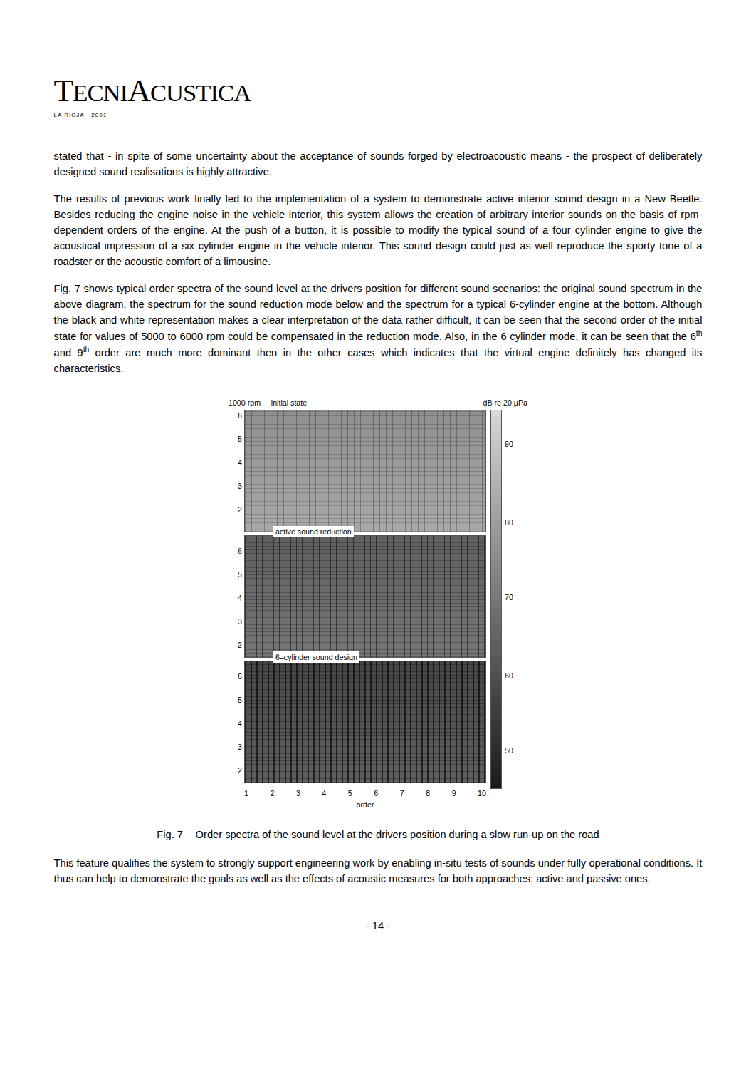TECNIACUSTICA
LA RIOJA · 2001
stated that - in spite of some uncertainty about the acceptance of sounds forged by electroacoustic means - the prospect of deliberately designed sound realisations is highly attractive.
The results of previous work finally led to the implementation of a system to demonstrate active interior sound design in a New Beetle. Besides reducing the engine noise in the vehicle interior, this system allows the creation of arbitrary interior sounds on the basis of rpm-dependent orders of the engine. At the push of a button, it is possible to modify the typical sound of a four cylinder engine to give the acoustical impression of a six cylinder engine in the vehicle interior. This sound design could just as well reproduce the sporty tone of a roadster or the acoustic comfort of a limousine.
Fig. 7 shows typical order spectra of the sound level at the drivers position for different sound scenarios: the original sound spectrum in the above diagram, the spectrum for the sound reduction mode below and the spectrum for a typical 6-cylinder engine at the bottom. Although the black and white representation makes a clear interpretation of the data rather difficult, it can be seen that the second order of the initial state for values of 5000 to 6000 rpm could be compensated in the reduction mode. Also, in the 6 cylinder mode, it can be seen that the 6th and 9th order are much more dominant then in the other cases which indicates that the virtual engine definitely has changed its characteristics.
1000 rpm initial state dB re 20 µPa
6 5 4 3 2
6 5 4 3 2
active sound reduction
6 5 4 3 2
6–cylinder sound design
12345 678910
order
90 80 70 60 50
Fig. 7 Order spectra of the sound level at the drivers position during a slow run-up on the road
This feature qualifies the system to strongly support engineering work by enabling in-situ tests of sounds under fully operational conditions. It thus can help to demonstrate the goals as well as the effects of acoustic measures for both approaches: active and passive ones.
- 14 -